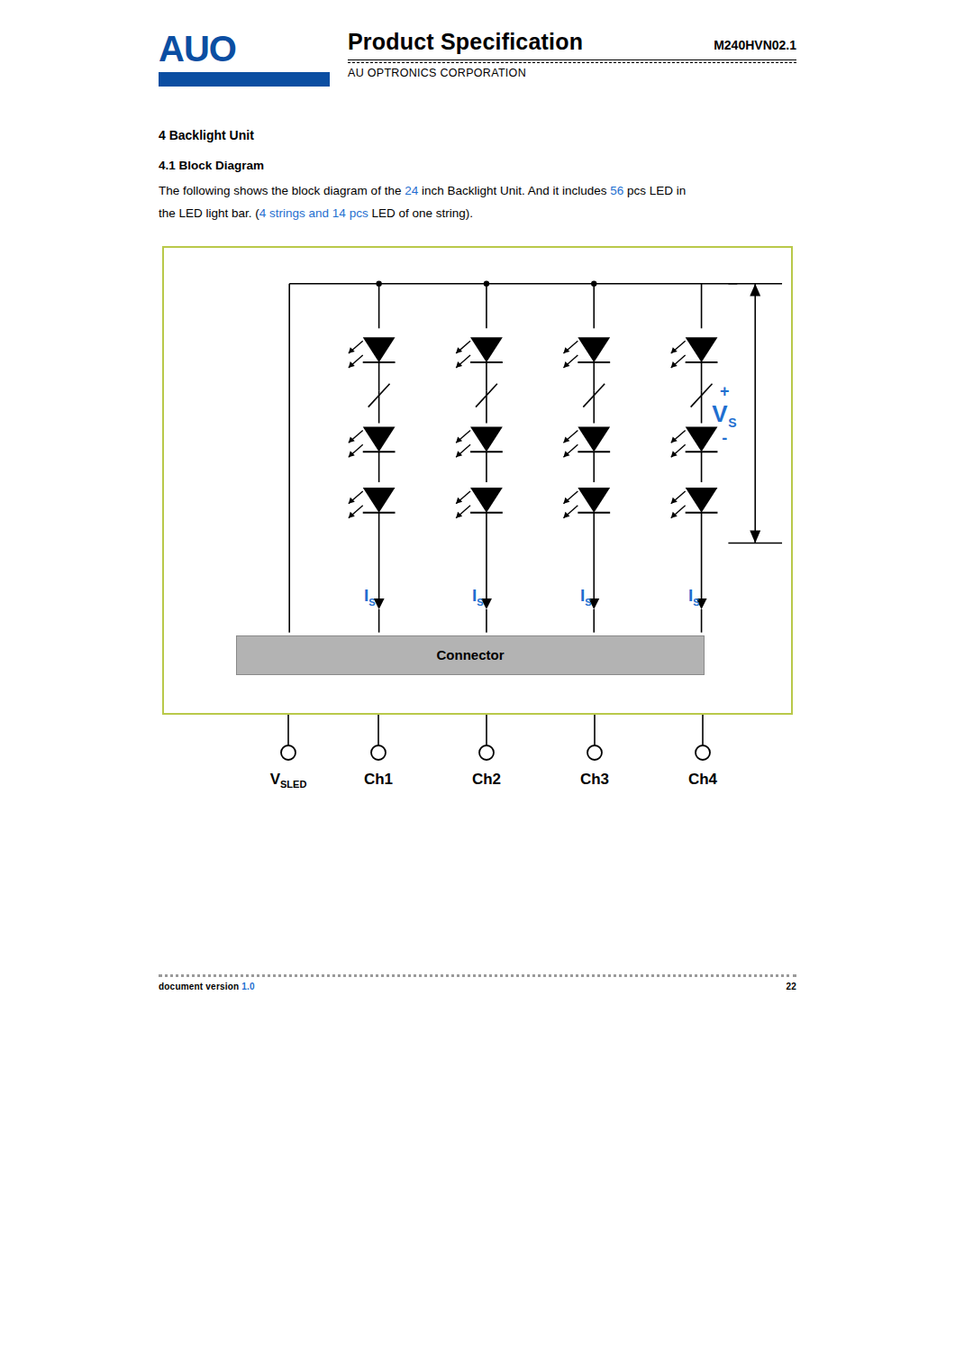AUO
Product Specification
M240HVN02.1
AU OPTRONICS CORPORATION
4 Backlight Unit
4.1 Block Diagram
The following shows the block diagram of the 24 inch Backlight Unit. And it includes 56 pcs LED in
the LED light bar. (4 strings and 14 pcs LED of one string).
+
VS
-
IS IS IS IS
Connector
VSLED Ch1 Ch2 Ch3 Ch4
document version 1.0
22